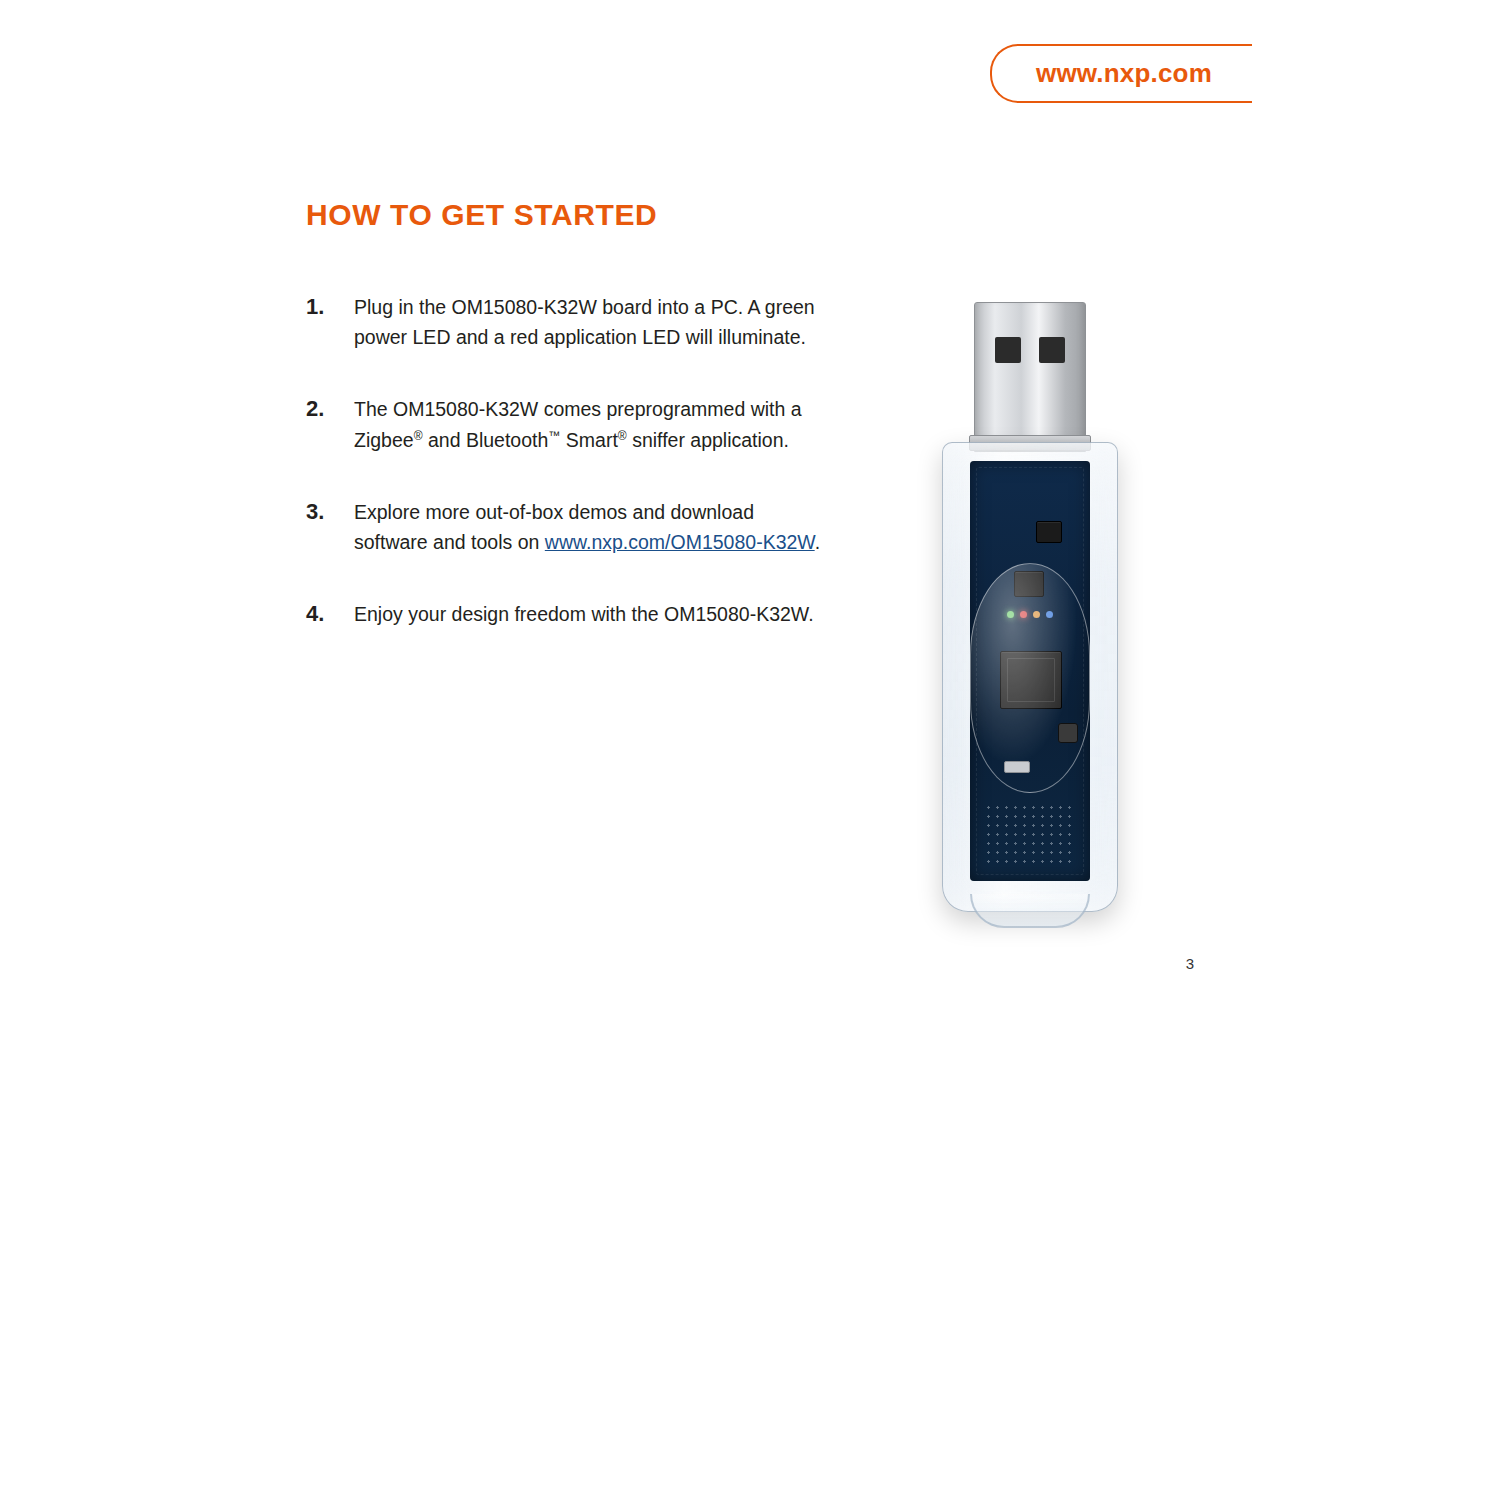www.nxp.com
How to Get Started
1 Plug in the OM15080-K32W board into a PC. A green power LED and a red application LED will illuminate.
2 The OM15080-K32W comes preprogrammed with a Zigbee® and Bluetooth™ Smart® sniffer application.
3 Explore more out-of-box demos and download software and tools on www.nxp.com/OM15080-K32W.
4 Enjoy your design freedom with the OM15080-K32W.
3